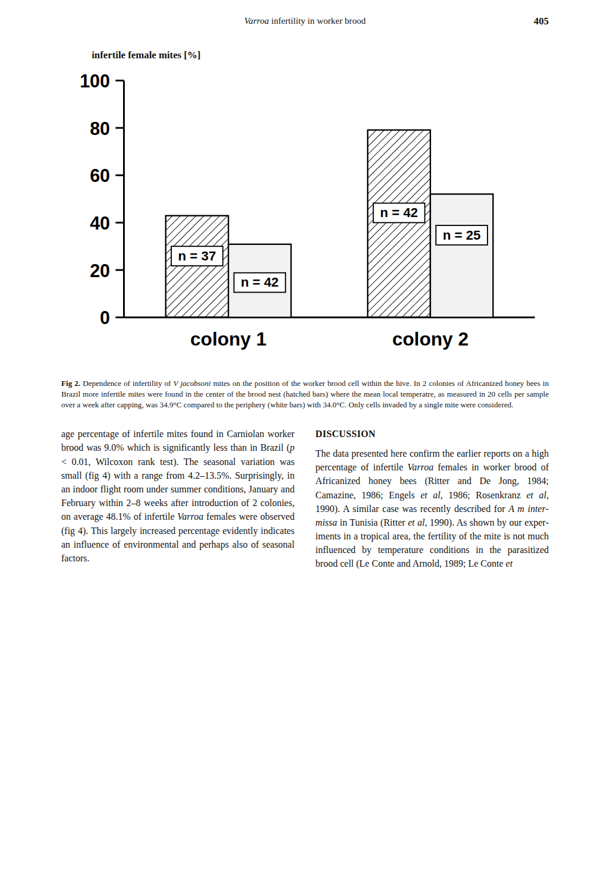Varroa infertility in worker brood 405
infertile female mites [%]
100 80 60 40 20 0 n = 37 n = 42 n = 42 n = 25 colony 1 colony 2
Fig 2. Dependence of infertility of V jacobsoni mites on the position of the worker brood cell within the hive. In 2 colonies of Africanized honey bees in Brazil more infertile mites were found in the center of the brood nest (hatched bars) where the mean local temperatre, as measured in 20 cells per sample over a week after capping, was 34.9°C compared to the periphery (white bars) with 34.0°C. Only cells invaded by a single mite were considered.
age percentage of infertile mites found in Carniolan worker brood was 9.0% which is significantly less than in Brazil (p < 0.01, Wilcoxon rank test). The seasonal variation was small (fig 4) with a range from 4.2–13.5%. Surprisingly, in an indoor flight room under summer conditions, January and February within 2–8 weeks after introduction of 2 colonies, on average 48.1% of infertile Varroa females were observed (fig 4). This largely increased percentage evidently indicates an influence of environmental and perhaps also of seasonal factors.
DISCUSSION
The data presented here confirm the earlier reports on a high percentage of infertile Varroa females in worker brood of Africanized honey bees (Ritter and De Jong, 1984; Camazine, 1986; Engels et al, 1986; Rosenkranz et al, 1990). A similar case was recently described for A m intermissa in Tunisia (Ritter et al, 1990). As shown by our experiments in a tropical area, the fertility of the mite is not much influenced by temperature conditions in the parasitized brood cell (Le Conte and Arnold, 1989; Le Conte et